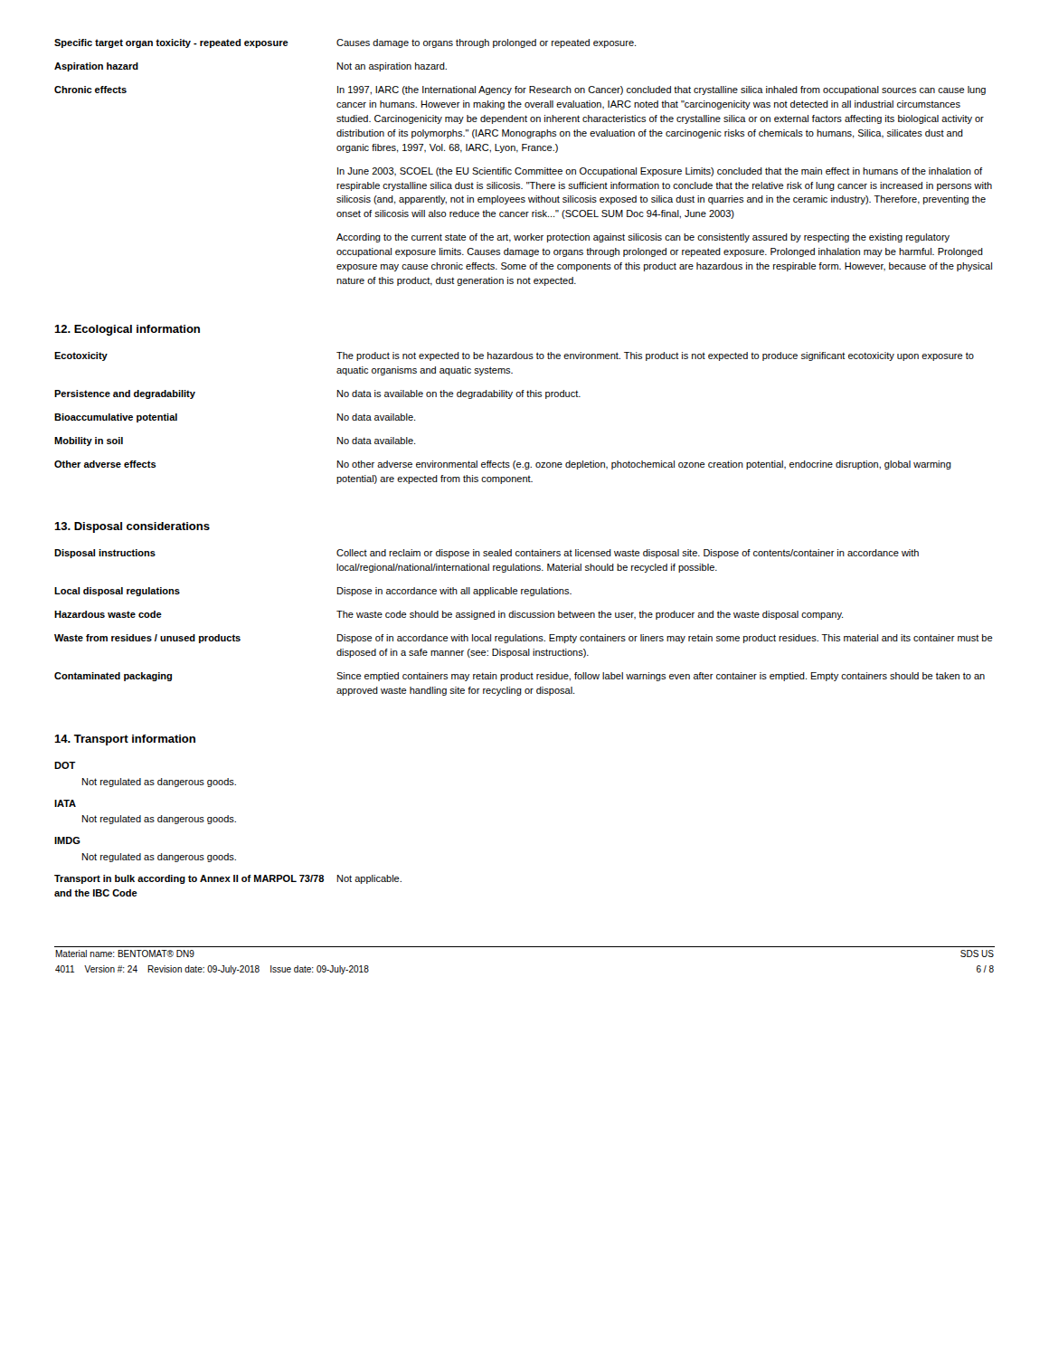| Specific target organ toxicity - repeated exposure | Causes damage to organs through prolonged or repeated exposure. |
| Aspiration hazard | Not an aspiration hazard. |
| Chronic effects | In 1997, IARC (the International Agency for Research on Cancer) concluded that crystalline silica inhaled from occupational sources can cause lung cancer in humans. However in making the overall evaluation, IARC noted that "carcinogenicity was not detected in all industrial circumstances studied. Carcinogenicity may be dependent on inherent characteristics of the crystalline silica or on external factors affecting its biological activity or distribution of its polymorphs." (IARC Monographs on the evaluation of the carcinogenic risks of chemicals to humans, Silica, silicates dust and organic fibres, 1997, Vol. 68, IARC, Lyon, France.) In June 2003, SCOEL (the EU Scientific Committee on Occupational Exposure Limits) concluded that the main effect in humans of the inhalation of respirable crystalline silica dust is silicosis. "There is sufficient information to conclude that the relative risk of lung cancer is increased in persons with silicosis (and, apparently, not in employees without silicosis exposed to silica dust in quarries and in the ceramic industry). Therefore, preventing the onset of silicosis will also reduce the cancer risk..." (SCOEL SUM Doc 94-final, June 2003) According to the current state of the art, worker protection against silicosis can be consistently assured by respecting the existing regulatory occupational exposure limits. Causes damage to organs through prolonged or repeated exposure. Prolonged inhalation may be harmful. Prolonged exposure may cause chronic effects. Some of the components of this product are hazardous in the respirable form. However, because of the physical nature of this product, dust generation is not expected. |
12. Ecological information
| Ecotoxicity | The product is not expected to be hazardous to the environment. This product is not expected to produce significant ecotoxicity upon exposure to aquatic organisms and aquatic systems. |
| Persistence and degradability | No data is available on the degradability of this product. |
| Bioaccumulative potential | No data available. |
| Mobility in soil | No data available. |
| Other adverse effects | No other adverse environmental effects (e.g. ozone depletion, photochemical ozone creation potential, endocrine disruption, global warming potential) are expected from this component. |
13. Disposal considerations
| Disposal instructions | Collect and reclaim or dispose in sealed containers at licensed waste disposal site. Dispose of contents/container in accordance with local/regional/national/international regulations. Material should be recycled if possible. |
| Local disposal regulations | Dispose in accordance with all applicable regulations. |
| Hazardous waste code | The waste code should be assigned in discussion between the user, the producer and the waste disposal company. |
| Waste from residues / unused products | Dispose of in accordance with local regulations. Empty containers or liners may retain some product residues. This material and its container must be disposed of in a safe manner (see: Disposal instructions). |
| Contaminated packaging | Since emptied containers may retain product residue, follow label warnings even after container is emptied. Empty containers should be taken to an approved waste handling site for recycling or disposal. |
14. Transport information
DOT
Not regulated as dangerous goods.
IATA
Not regulated as dangerous goods.
IMDG
Not regulated as dangerous goods.
| Transport in bulk according to Annex II of MARPOL 73/78 and the IBC Code | Not applicable. |
| Material name: BENTOMAT® DN9 | SDS US |
| 4011 Version #: 24 Revision date: 09-July-2018 Issue date: 09-July-2018 | 6 / 8 |